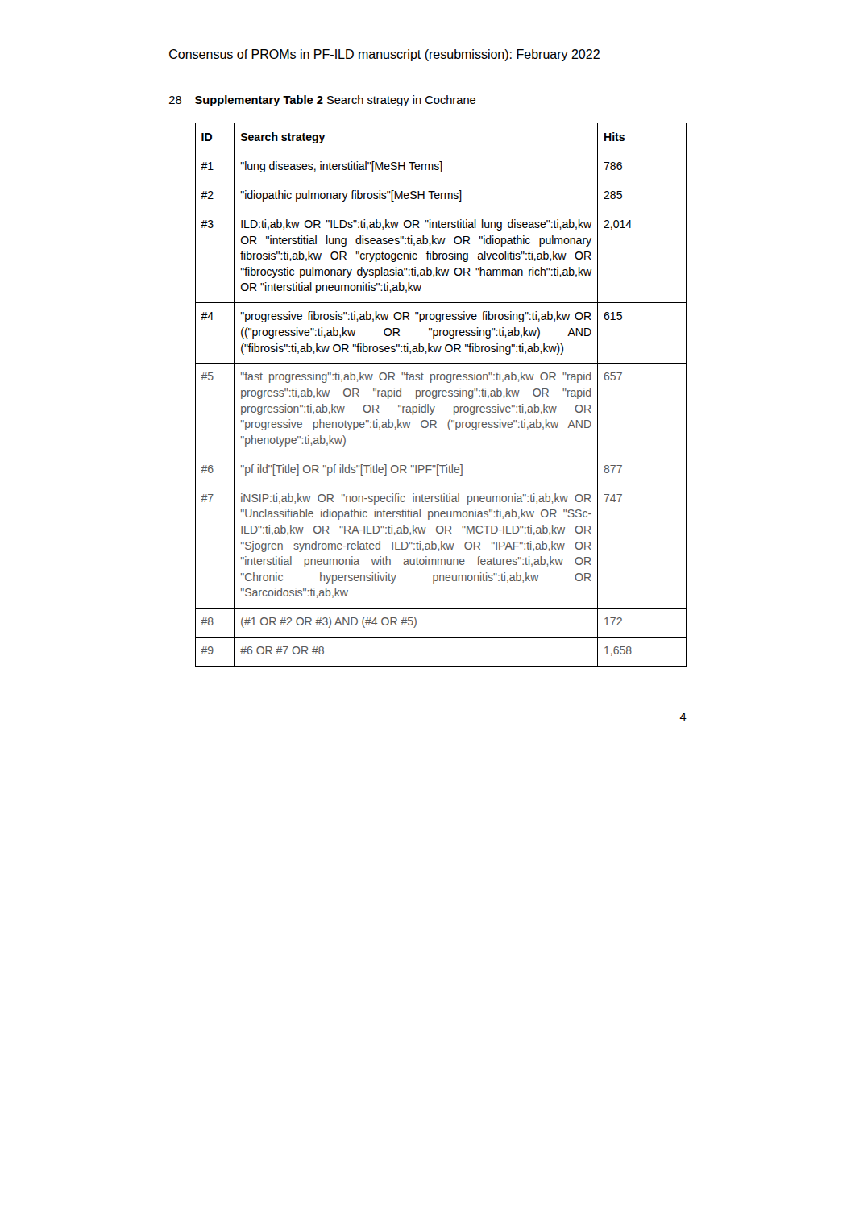Consensus of PROMs in PF-ILD manuscript (resubmission): February 2022
28
Supplementary Table 2 Search strategy in Cochrane
| ID | Search strategy | Hits |
| --- | --- | --- |
| #1 | "lung diseases, interstitial"[MeSH Terms] | 786 |
| #2 | "idiopathic pulmonary fibrosis"[MeSH Terms] | 285 |
| #3 | ILD:ti,ab,kw OR "ILDs":ti,ab,kw OR "interstitial lung disease":ti,ab,kw OR "interstitial lung diseases":ti,ab,kw OR "idiopathic pulmonary fibrosis":ti,ab,kw OR "cryptogenic fibrosing alveolitis":ti,ab,kw OR "fibrocystic pulmonary dysplasia":ti,ab,kw OR "hamman rich":ti,ab,kw OR "interstitial pneumonitis":ti,ab,kw | 2,014 |
| #4 | "progressive fibrosis":ti,ab,kw OR "progressive fibrosing":ti,ab,kw OR (("progressive":ti,ab,kw OR "progressing":ti,ab,kw) AND ("fibrosis":ti,ab,kw OR "fibroses":ti,ab,kw OR "fibrosing":ti,ab,kw)) | 615 |
| #5 | "fast progressing":ti,ab,kw OR "fast progression":ti,ab,kw OR "rapid progress":ti,ab,kw OR "rapid progressing":ti,ab,kw OR "rapid progression":ti,ab,kw OR "rapidly progressive":ti,ab,kw OR "progressive phenotype":ti,ab,kw OR ("progressive":ti,ab,kw AND "phenotype":ti,ab,kw) | 657 |
| #6 | "pf ild"[Title] OR "pf ilds"[Title] OR "IPF"[Title] | 877 |
| #7 | iNSIP:ti,ab,kw OR "non-specific interstitial pneumonia":ti,ab,kw OR "Unclassifiable idiopathic interstitial pneumonias":ti,ab,kw OR "SSc-ILD":ti,ab,kw OR "RA-ILD":ti,ab,kw OR "MCTD-ILD":ti,ab,kw OR "Sjogren syndrome-related ILD":ti,ab,kw OR "IPAF":ti,ab,kw OR "interstitial pneumonia with autoimmune features":ti,ab,kw OR "Chronic hypersensitivity pneumonitis":ti,ab,kw OR "Sarcoidosis":ti,ab,kw | 747 |
| #8 | (#1 OR #2 OR #3) AND (#4 OR #5) | 172 |
| #9 | #6 OR #7 OR #8 | 1,658 |
4